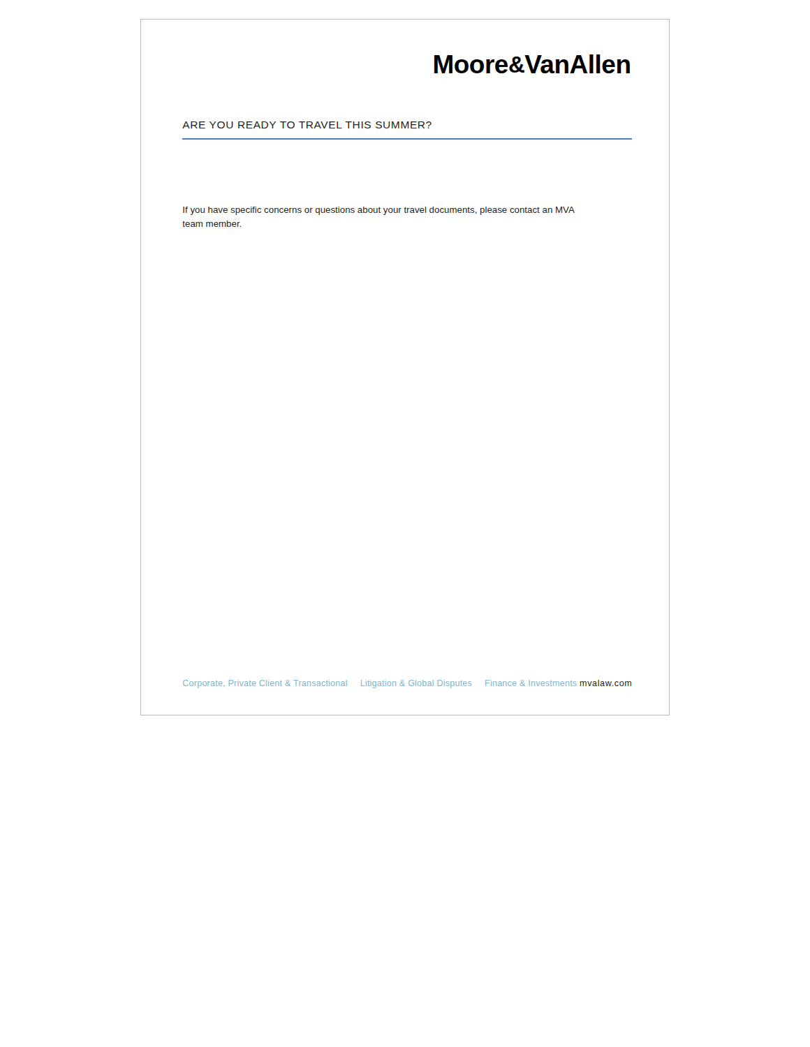Moore&VanAllen
Are You Ready to Travel This Summer?
If you have specific concerns or questions about your travel documents, please contact an MVA team member.
Corporate, Private Client & Transactional Litigation & Global Disputes Finance & Investments
mvalaw.com